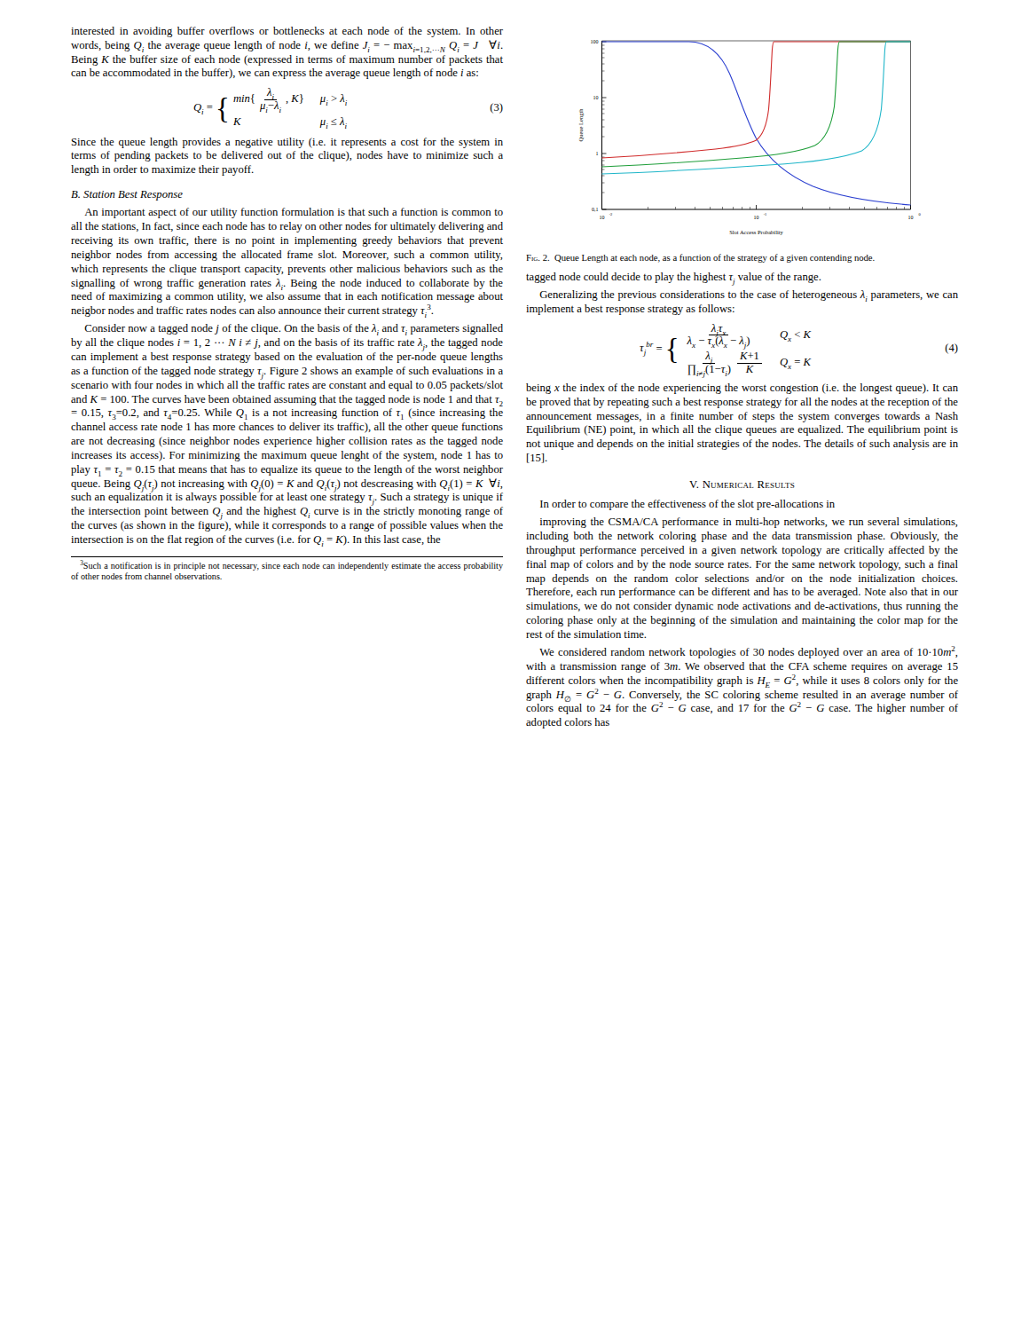interested in avoiding buffer overflows or bottlenecks at each node of the system. In other words, being Qi the average queue length of node i, we define Ji = − maxi=1,2,···N Qi = J ∀i. Being K the buffer size of each node (expressed in terms of maximum number of packets that can be accommodated in the buffer), we can express the average queue length of node i as:
Qi = { min{λi μi−λi, K} μi > λi K μi ≤ λi
(3)
Since the queue length provides a negative utility (i.e. it represents a cost for the system in terms of pending packets to be delivered out of the clique), nodes have to minimize such a length in order to maximize their payoff.
B. Station Best Response
An important aspect of our utility function formulation is that such a function is common to all the stations, In fact, since each node has to relay on other nodes for ultimately delivering and receiving its own traffic, there is no point in implementing greedy behaviors that prevent neighbor nodes from accessing the allocated frame slot. Moreover, such a common utility, which represents the clique transport capacity, prevents other malicious behaviors such as the signalling of wrong traffic generation rates λi. Being the node induced to collaborate by the need of maximizing a common utility, we also assume that in each notification message about neigbor nodes and traffic rates nodes can also announce their current strategy τi3.
Consider now a tagged node j of the clique. On the basis of the λi and τi parameters signalled by all the clique nodes i = 1, 2 ··· N i ≠ j, and on the basis of its traffic rate λj, the tagged node can implement a best response strategy based on the evaluation of the per-node queue lengths as a function of the tagged node strategy τj. Figure 2 shows an example of such evaluations in a scenario with four nodes in which all the traffic rates are constant and equal to 0.05 packets/slot and K = 100. The curves have been obtained assuming that the tagged node is node 1 and that τ2 = 0.15, τ3=0.2, and τ4=0.25. While Q1 is a not increasing function of τ1 (since increasing the channel access rate node 1 has more chances to deliver its traffic), all the other queue functions are not decreasing (since neighbor nodes experience higher collision rates as the tagged node increases its access). For minimizing the maximum queue lenght of the system, node 1 has to play τ1 = τ2 = 0.15 that means that has to equalize its queue to the length of the worst neighbor queue. Being Qj(τj) not increasing with Qj(0) = K and Qi(τj) not descreasing with Qi(1) = K ∀i, such an equalization it is always possible for at least one strategy τj. Such a strategy is unique if the intersection point between Qj and the highest Qi curve is in the strictly monoting range of the curves (as shown in the figure), while it corresponds to a range of possible values when the intersection is on the flat region of the curves (i.e. for Qi = K). In this last case, the
3Such a notification is in principle not necessary, since each node can independently estimate the access probability of other nodes from channel observations.
0,1 1 10 100 10 -2 10 -1 10 0 Slot Access Probability Queue Length
Fig. 2. Queue Length at each node, as a function of the strategy of a given contending node.
tagged node could decide to play the highest τj value of the range.
Generalizing the previous considerations to the case of heterogeneous λi parameters, we can implement a best response strategy as follows:
τjbr = { λjτx λx − τx(λx − λj) Qx < K λj∏i≠j(1−τi) K+1 K Qx = K
(4)
being x the index of the node experiencing the worst congestion (i.e. the longest queue). It can be proved that by repeating such a best response strategy for all the nodes at the reception of the announcement messages, in a finite number of steps the system converges towards a Nash Equilibrium (NE) point, in which all the clique queues are equalized. The equilibrium point is not unique and depends on the initial strategies of the nodes. The details of such analysis are in [15].
V. Numerical Results
In order to compare the effectiveness of the slot pre-allocations in
improving the CSMA/CA performance in multi-hop networks, we run several simulations, including both the network coloring phase and the data transmission phase. Obviously, the throughput performance perceived in a given network topology are critically affected by the final map of colors and by the node source rates. For the same network topology, such a final map depends on the random color selections and/or on the node initialization choices. Therefore, each run performance can be different and has to be averaged. Note also that in our simulations, we do not consider dynamic node activations and de-activations, thus running the coloring phase only at the beginning of the simulation and maintaining the color map for the rest of the simulation time.
We considered random network topologies of 30 nodes deployed over an area of 10·10m2, with a transmission range of 3m. We observed that the CFA scheme requires on average 15 different colors when the incompatibility graph is HE = G2, while it uses 8 colors only for the graph H∅ = G2 − G. Conversely, the SC coloring scheme resulted in an average number of colors equal to 24 for the G2 − G case, and 17 for the G2 − G case. The higher number of adopted colors has